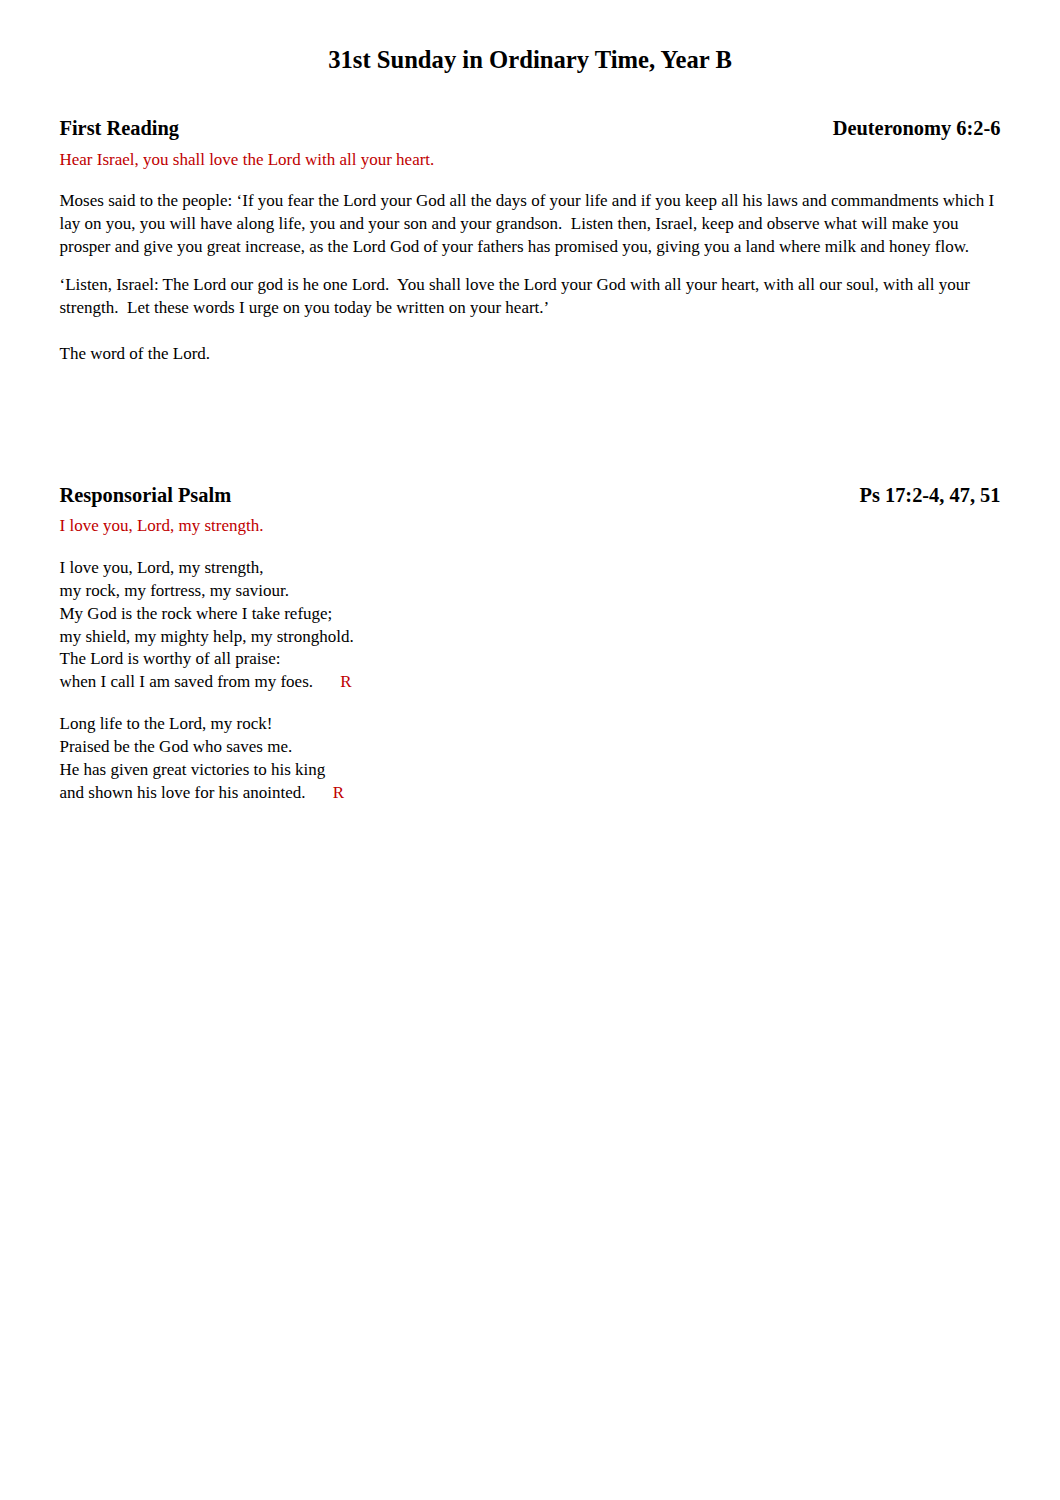31st Sunday in Ordinary Time, Year B
First Reading Deuteronomy 6:2-6
Hear Israel, you shall love the Lord with all your heart.
Moses said to the people: ‘If you fear the Lord your God all the days of your life and if you keep all his laws and commandments which I lay on you, you will have along life, you and your son and your grandson. Listen then, Israel, keep and observe what will make you prosper and give you great increase, as the Lord God of your fathers has promised you, giving you a land where milk and honey flow.
‘Listen, Israel: The Lord our god is he one Lord. You shall love the Lord your God with all your heart, with all our soul, with all your strength. Let these words I urge on you today be written on your heart.’
The word of the Lord.
Responsorial Psalm Ps 17:2-4, 47, 51
I love you, Lord, my strength.
I love you, Lord, my strength,
my rock, my fortress, my saviour.
My God is the rock where I take refuge;
my shield, my mighty help, my stronghold.
The Lord is worthy of all praise:
when I call I am saved from my foes.R
Long life to the Lord, my rock!
Praised be the God who saves me.
He has given great victories to his king
and shown his love for his anointed.R